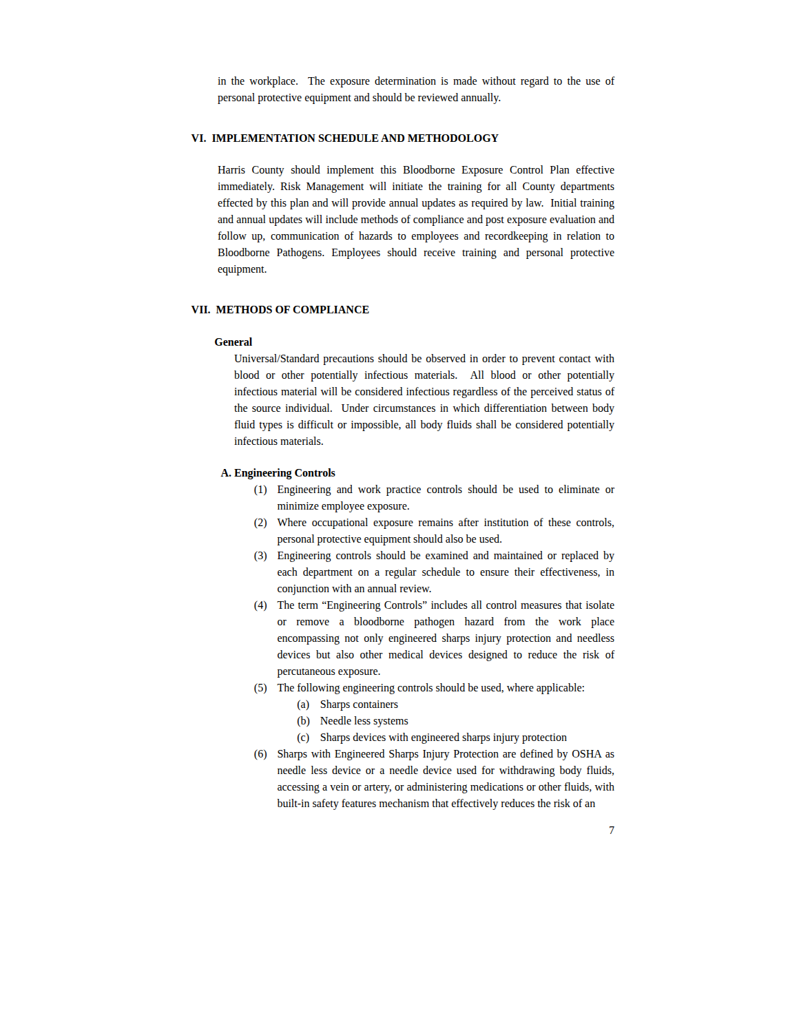in the workplace. The exposure determination is made without regard to the use of personal protective equipment and should be reviewed annually.
VI. IMPLEMENTATION SCHEDULE AND METHODOLOGY
Harris County should implement this Bloodborne Exposure Control Plan effective immediately. Risk Management will initiate the training for all County departments effected by this plan and will provide annual updates as required by law. Initial training and annual updates will include methods of compliance and post exposure evaluation and follow up, communication of hazards to employees and recordkeeping in relation to Bloodborne Pathogens. Employees should receive training and personal protective equipment.
VII. METHODS OF COMPLIANCE
General
Universal/Standard precautions should be observed in order to prevent contact with blood or other potentially infectious materials. All blood or other potentially infectious material will be considered infectious regardless of the perceived status of the source individual. Under circumstances in which differentiation between body fluid types is difficult or impossible, all body fluids shall be considered potentially infectious materials.
Engineering Controls
Engineering and work practice controls should be used to eliminate or minimize employee exposure.
Where occupational exposure remains after institution of these controls, personal protective equipment should also be used.
Engineering controls should be examined and maintained or replaced by each department on a regular schedule to ensure their effectiveness, in conjunction with an annual review.
The term “Engineering Controls” includes all control measures that isolate or remove a bloodborne pathogen hazard from the work place encompassing not only engineered sharps injury protection and needless devices but also other medical devices designed to reduce the risk of percutaneous exposure.
The following engineering controls should be used, where applicable:
Sharps containers
Needle less systems
Sharps devices with engineered sharps injury protection
Sharps with Engineered Sharps Injury Protection are defined by OSHA as needle less device or a needle device used for withdrawing body fluids, accessing a vein or artery, or administering medications or other fluids, with built-in safety features mechanism that effectively reduces the risk of an
7